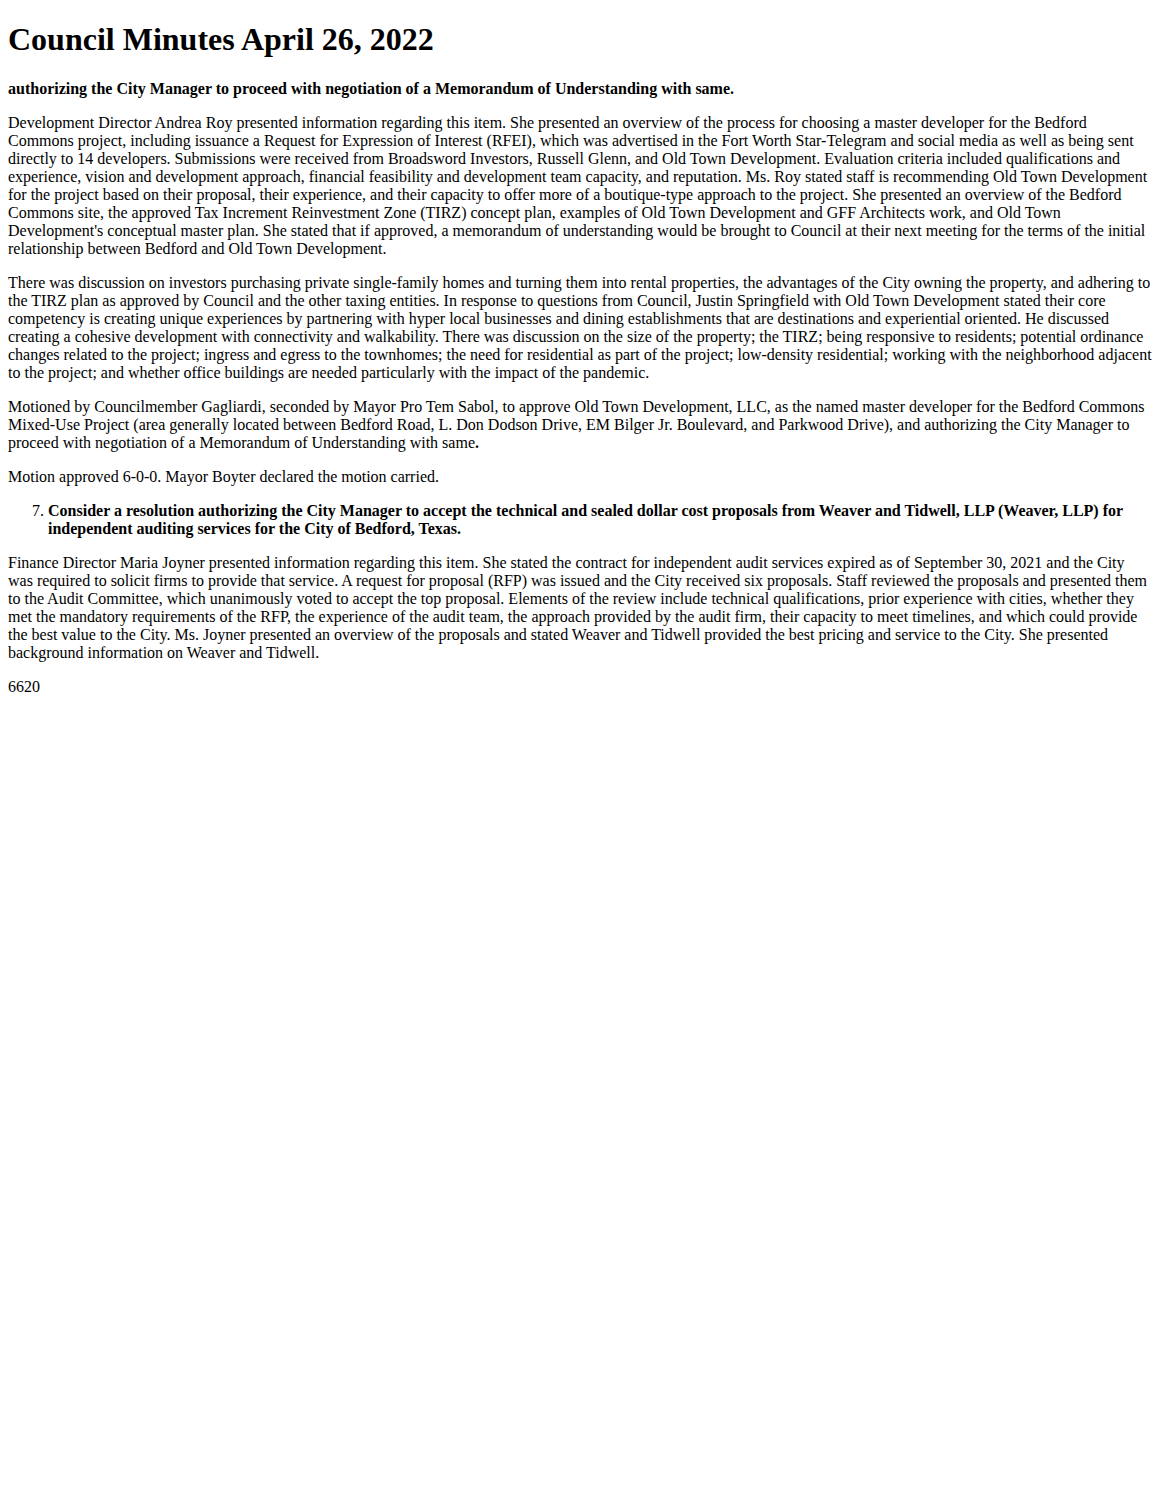Council Minutes April 26, 2022
authorizing the City Manager to proceed with negotiation of a Memorandum of Understanding with same.
Development Director Andrea Roy presented information regarding this item. She presented an overview of the process for choosing a master developer for the Bedford Commons project, including issuance a Request for Expression of Interest (RFEI), which was advertised in the Fort Worth Star-Telegram and social media as well as being sent directly to 14 developers. Submissions were received from Broadsword Investors, Russell Glenn, and Old Town Development. Evaluation criteria included qualifications and experience, vision and development approach, financial feasibility and development team capacity, and reputation. Ms. Roy stated staff is recommending Old Town Development for the project based on their proposal, their experience, and their capacity to offer more of a boutique-type approach to the project. She presented an overview of the Bedford Commons site, the approved Tax Increment Reinvestment Zone (TIRZ) concept plan, examples of Old Town Development and GFF Architects work, and Old Town Development's conceptual master plan. She stated that if approved, a memorandum of understanding would be brought to Council at their next meeting for the terms of the initial relationship between Bedford and Old Town Development.
There was discussion on investors purchasing private single-family homes and turning them into rental properties, the advantages of the City owning the property, and adhering to the TIRZ plan as approved by Council and the other taxing entities. In response to questions from Council, Justin Springfield with Old Town Development stated their core competency is creating unique experiences by partnering with hyper local businesses and dining establishments that are destinations and experiential oriented. He discussed creating a cohesive development with connectivity and walkability. There was discussion on the size of the property; the TIRZ; being responsive to residents; potential ordinance changes related to the project; ingress and egress to the townhomes; the need for residential as part of the project; low-density residential; working with the neighborhood adjacent to the project; and whether office buildings are needed particularly with the impact of the pandemic.
Motioned by Councilmember Gagliardi, seconded by Mayor Pro Tem Sabol, to approve Old Town Development, LLC, as the named master developer for the Bedford Commons Mixed-Use Project (area generally located between Bedford Road, L. Don Dodson Drive, EM Bilger Jr. Boulevard, and Parkwood Drive), and authorizing the City Manager to proceed with negotiation of a Memorandum of Understanding with same.
Motion approved 6-0-0. Mayor Boyter declared the motion carried.
Consider a resolution authorizing the City Manager to accept the technical and sealed dollar cost proposals from Weaver and Tidwell, LLP (Weaver, LLP) for independent auditing services for the City of Bedford, Texas.
Finance Director Maria Joyner presented information regarding this item. She stated the contract for independent audit services expired as of September 30, 2021 and the City was required to solicit firms to provide that service. A request for proposal (RFP) was issued and the City received six proposals. Staff reviewed the proposals and presented them to the Audit Committee, which unanimously voted to accept the top proposal. Elements of the review include technical qualifications, prior experience with cities, whether they met the mandatory requirements of the RFP, the experience of the audit team, the approach provided by the audit firm, their capacity to meet timelines, and which could provide the best value to the City. Ms. Joyner presented an overview of the proposals and stated Weaver and Tidwell provided the best pricing and service to the City. She presented background information on Weaver and Tidwell.
6620